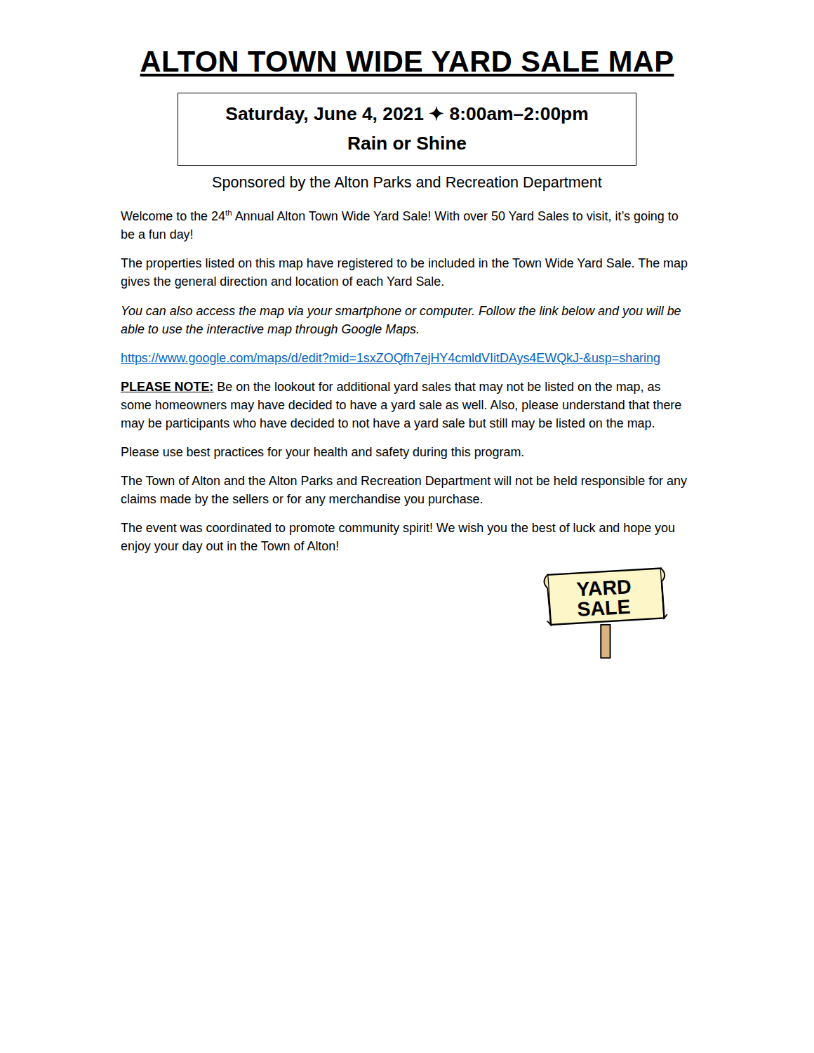ALTON TOWN WIDE YARD SALE MAP
Saturday, June 4, 2021 ✦ 8:00am–2:00pm
Rain or Shine
Sponsored by the Alton Parks and Recreation Department
Welcome to the 24th Annual Alton Town Wide Yard Sale! With over 50 Yard Sales to visit, it’s going to be a fun day!
The properties listed on this map have registered to be included in the Town Wide Yard Sale. The map gives the general direction and location of each Yard Sale.
You can also access the map via your smartphone or computer. Follow the link below and you will be able to use the interactive map through Google Maps.
https://www.google.com/maps/d/edit?mid=1sxZOQfh7ejHY4cmldVIitDAys4EWQkJ-&usp=sharing
PLEASE NOTE: Be on the lookout for additional yard sales that may not be listed on the map, as some homeowners may have decided to have a yard sale as well. Also, please understand that there may be participants who have decided to not have a yard sale but still may be listed on the map.
Please use best practices for your health and safety during this program.
The Town of Alton and the Alton Parks and Recreation Department will not be held responsible for any claims made by the sellers or for any merchandise you purchase.
The event was coordinated to promote community spirit! We wish you the best of luck and hope you enjoy your day out in the Town of Alton!